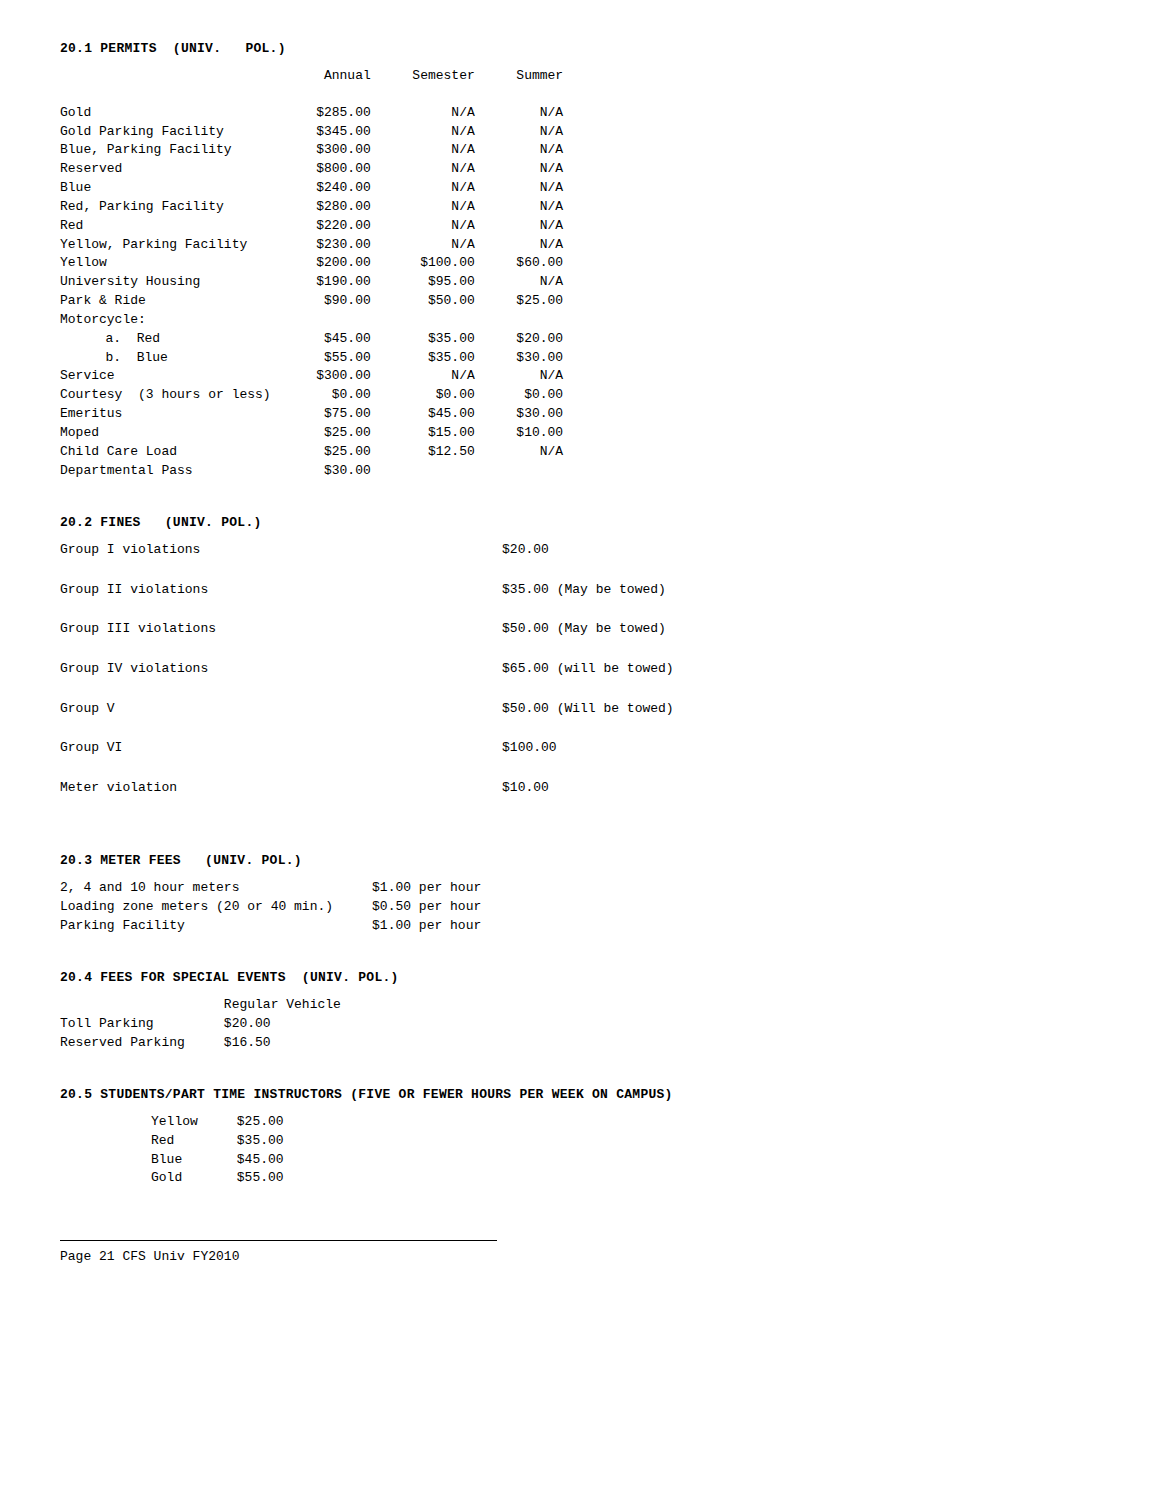20.1 PERMITS (UNIV. POL.)
| | Annual | Semester | Summer |
| --- | --- | --- | --- |
| Gold | $285.00 | N/A | N/A |
| Gold Parking Facility | $345.00 | N/A | N/A |
| Blue, Parking Facility | $300.00 | N/A | N/A |
| Reserved | $800.00 | N/A | N/A |
| Blue | $240.00 | N/A | N/A |
| Red, Parking Facility | $280.00 | N/A | N/A |
| Red | $220.00 | N/A | N/A |
| Yellow, Parking Facility | $230.00 | N/A | N/A |
| Yellow | $200.00 | $100.00 | $60.00 |
| University Housing | $190.00 | $95.00 | N/A |
| Park & Ride | $90.00 | $50.00 | $25.00 |
| Motorcycle: | | | |
| a. Red | $45.00 | $35.00 | $20.00 |
| b. Blue | $55.00 | $35.00 | $30.00 |
| Service | $300.00 | N/A | N/A |
| Courtesy (3 hours or less) | $0.00 | $0.00 | $0.00 |
| Emeritus | $75.00 | $45.00 | $30.00 |
| Moped | $25.00 | $15.00 | $10.00 |
| Child Care Load | $25.00 | $12.50 | N/A |
| Departmental Pass | $30.00 | | |
20.2 FINES (UNIV. POL.)
| Group I violations | $20.00 |
| Group II violations | $35.00 (May be towed) |
| Group III violations | $50.00 (May be towed) |
| Group IV violations | $65.00 (will be towed) |
| Group V | $50.00 (Will be towed) |
| Group VI | $100.00 |
| Meter violation | $10.00 |
20.3 METER FEES (UNIV. POL.)
| 2, 4 and 10 hour meters | $1.00 per hour |
| Loading zone meters (20 or 40 min.) | $0.50 per hour |
| Parking Facility | $1.00 per hour |
20.4 FEES FOR SPECIAL EVENTS (UNIV. POL.)
| | Regular Vehicle |
| --- | --- |
| Toll Parking | $20.00 |
| Reserved Parking | $16.50 |
20.5 STUDENTS/PART TIME INSTRUCTORS (FIVE OR FEWER HOURS PER WEEK ON CAMPUS)
| Yellow | $25.00 |
| Red | $35.00 |
| Blue | $45.00 |
| Gold | $55.00 |
Page 21 CFS Univ FY2010